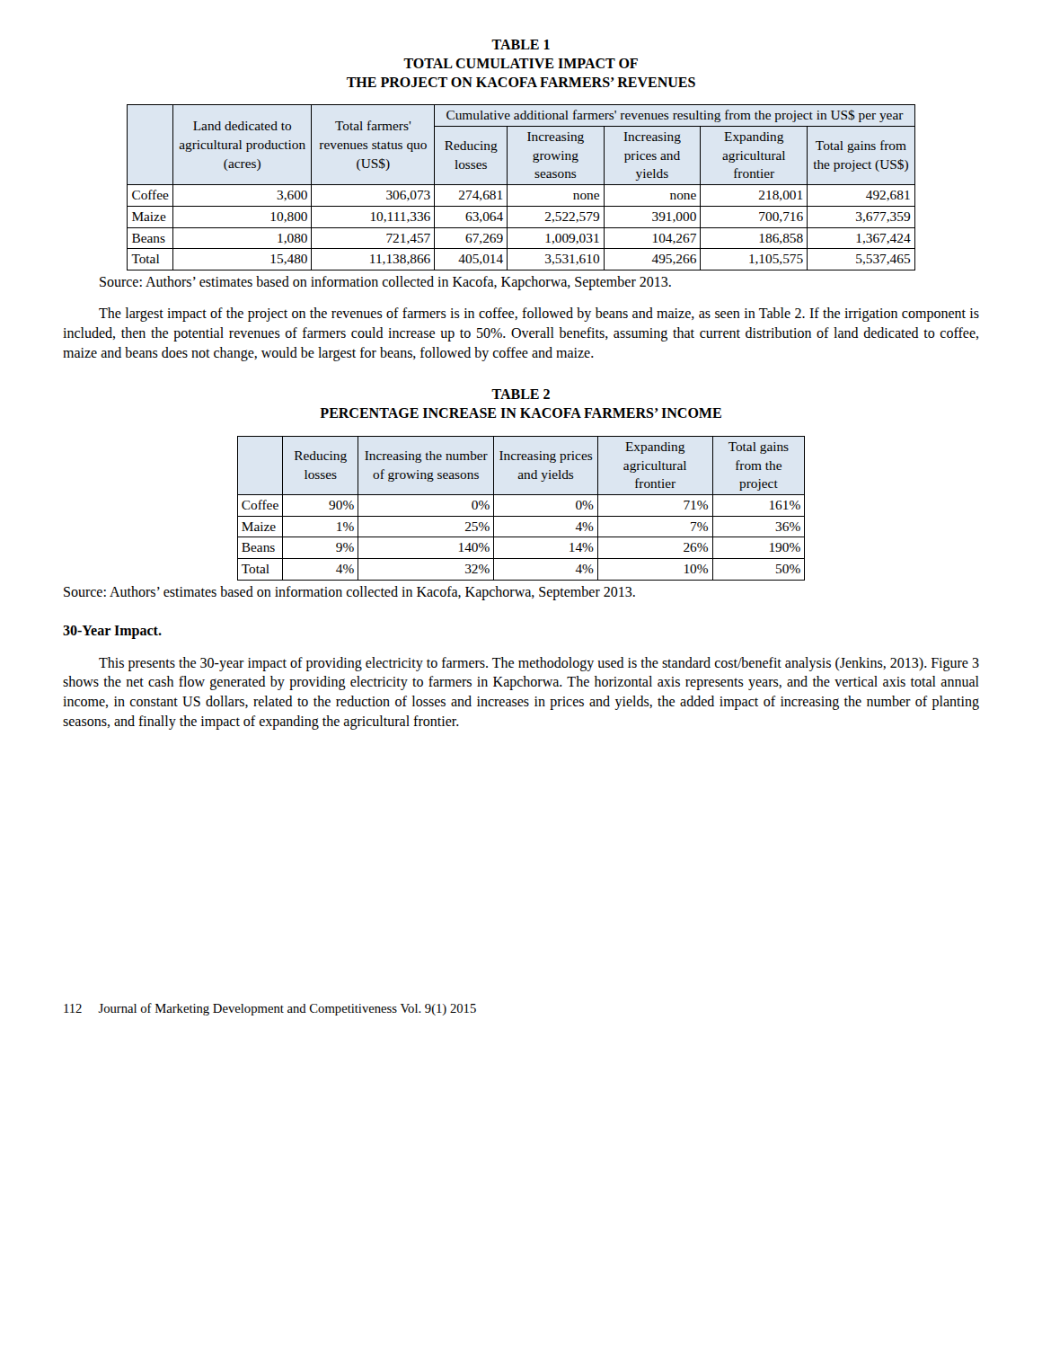TABLE 1
TOTAL CUMULATIVE IMPACT OF
THE PROJECT ON KACOFA FARMERS’ REVENUES
| | Land dedicated to agricultural production (acres) | Total farmers' revenues status quo (US$) | Cumulative additional farmers' revenues resulting from the project in US$ per year |
| --- | --- | --- | --- |
| Reducing losses | Increasing growing seasons | Increasing prices and yields | Expanding agricultural frontier | Total gains from the project (US$) |
| Coffee | 3,600 | 306,073 | 274,681 | none | none | 218,001 | 492,681 |
| Maize | 10,800 | 10,111,336 | 63,064 | 2,522,579 | 391,000 | 700,716 | 3,677,359 |
| Beans | 1,080 | 721,457 | 67,269 | 1,009,031 | 104,267 | 186,858 | 1,367,424 |
| Total | 15,480 | 11,138,866 | 405,014 | 3,531,610 | 495,266 | 1,105,575 | 5,537,465 |
Source: Authors’ estimates based on information collected in Kacofa, Kapchorwa, September 2013.
The largest impact of the project on the revenues of farmers is in coffee, followed by beans and maize, as seen in Table 2. If the irrigation component is included, then the potential revenues of farmers could increase up to 50%. Overall benefits, assuming that current distribution of land dedicated to coffee, maize and beans does not change, would be largest for beans, followed by coffee and maize.
TABLE 2
PERCENTAGE INCREASE IN KACOFA FARMERS’ INCOME
| | Reducing losses | Increasing the number of growing seasons | Increasing prices and yields | Expanding agricultural frontier | Total gains from the project |
| --- | --- | --- | --- | --- | --- |
| Coffee | 90% | 0% | 0% | 71% | 161% |
| Maize | 1% | 25% | 4% | 7% | 36% |
| Beans | 9% | 140% | 14% | 26% | 190% |
| Total | 4% | 32% | 4% | 10% | 50% |
Source: Authors’ estimates based on information collected in Kacofa, Kapchorwa, September 2013.
30-Year Impact.
This presents the 30-year impact of providing electricity to farmers. The methodology used is the standard cost/benefit analysis (Jenkins, 2013). Figure 3 shows the net cash flow generated by providing electricity to farmers in Kapchorwa. The horizontal axis represents years, and the vertical axis total annual income, in constant US dollars, related to the reduction of losses and increases in prices and yields, the added impact of increasing the number of planting seasons, and finally the impact of expanding the agricultural frontier.
112 Journal of Marketing Development and Competitiveness Vol. 9(1) 2015